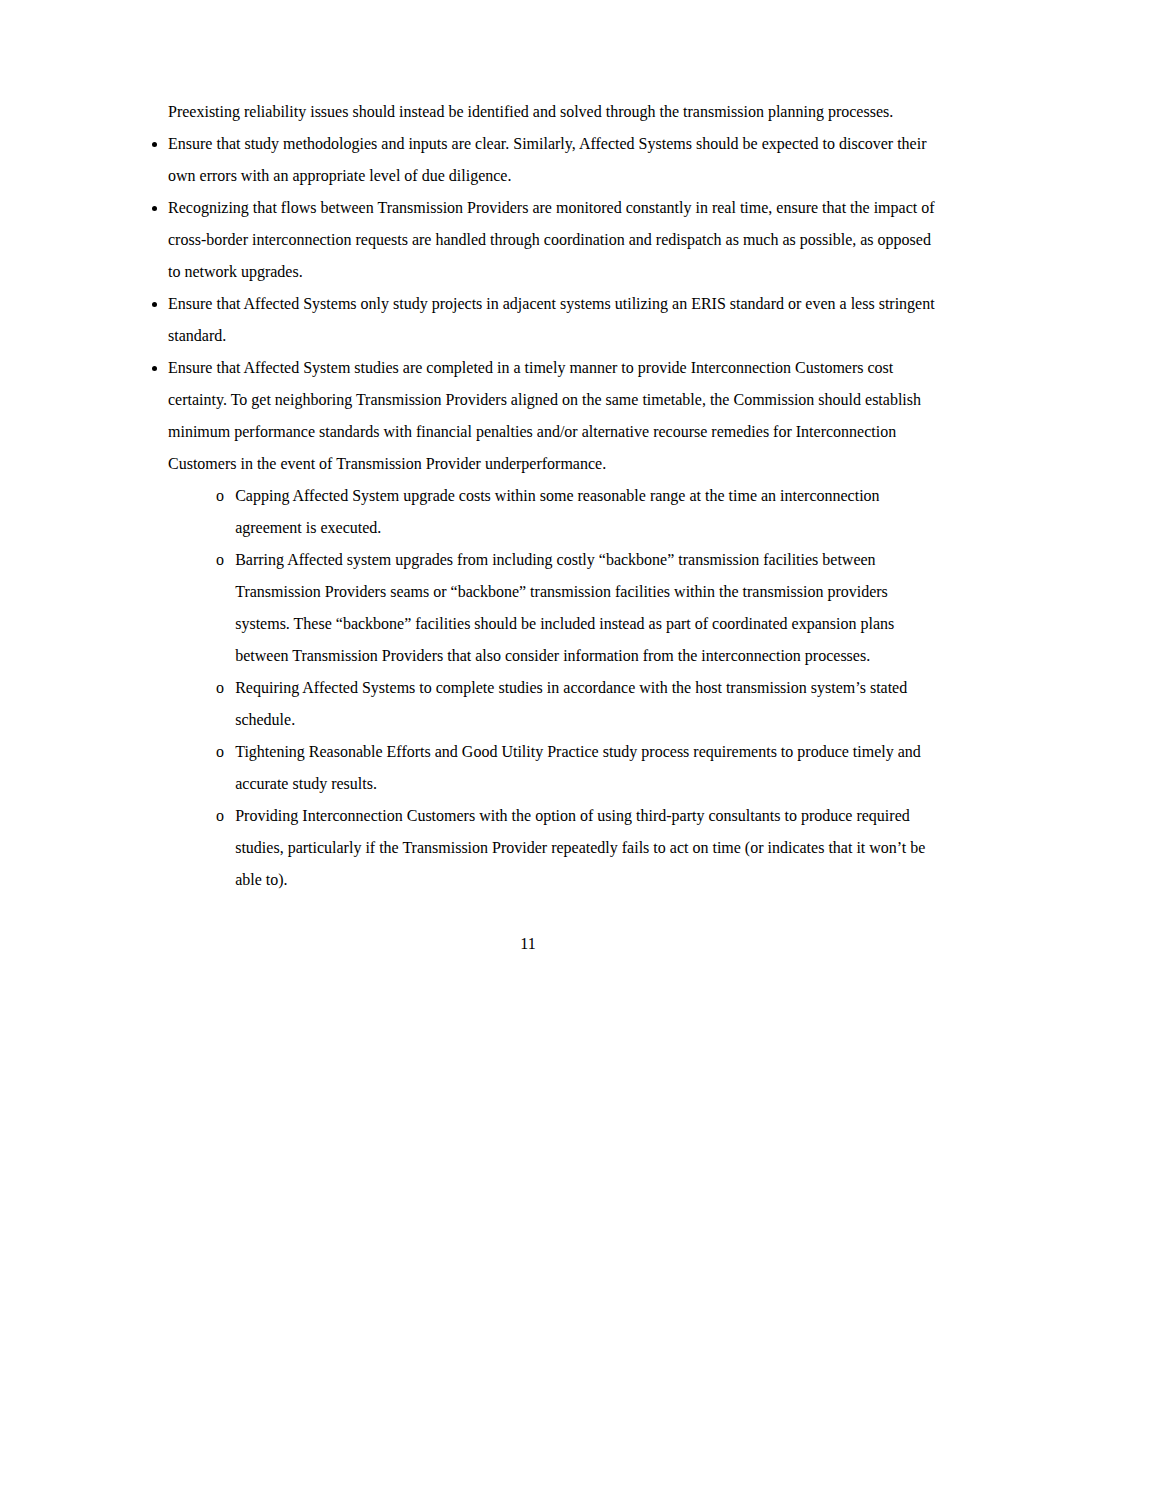Preexisting reliability issues should instead be identified and solved through the transmission planning processes.
Ensure that study methodologies and inputs are clear. Similarly, Affected Systems should be expected to discover their own errors with an appropriate level of due diligence.
Recognizing that flows between Transmission Providers are monitored constantly in real time, ensure that the impact of cross-border interconnection requests are handled through coordination and redispatch as much as possible, as opposed to network upgrades.
Ensure that Affected Systems only study projects in adjacent systems utilizing an ERIS standard or even a less stringent standard.
Ensure that Affected System studies are completed in a timely manner to provide Interconnection Customers cost certainty. To get neighboring Transmission Providers aligned on the same timetable, the Commission should establish minimum performance standards with financial penalties and/or alternative recourse remedies for Interconnection Customers in the event of Transmission Provider underperformance.
Capping Affected System upgrade costs within some reasonable range at the time an interconnection agreement is executed.
Barring Affected system upgrades from including costly “backbone” transmission facilities between Transmission Providers seams or “backbone” transmission facilities within the transmission providers systems. These “backbone” facilities should be included instead as part of coordinated expansion plans between Transmission Providers that also consider information from the interconnection processes.
Requiring Affected Systems to complete studies in accordance with the host transmission system’s stated schedule.
Tightening Reasonable Efforts and Good Utility Practice study process requirements to produce timely and accurate study results.
Providing Interconnection Customers with the option of using third-party consultants to produce required studies, particularly if the Transmission Provider repeatedly fails to act on time (or indicates that it won’t be able to).
11